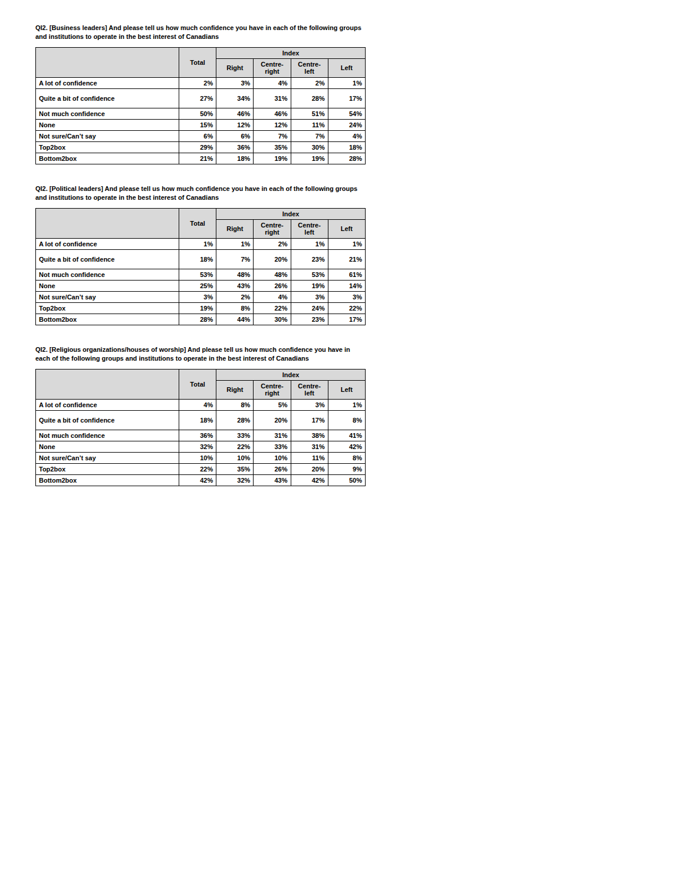QI2. [Business leaders] And please tell us how much confidence you have in each of the following groups and institutions to operate in the best interest of Canadians
| | Total | Index |
| --- | --- | --- |
| Right | Centre- right | Centre- left | Left |
| A lot of confidence | 2% | 3% | 4% | 2% | 1% |
| Quite a bit of confidence | 27% | 34% | 31% | 28% | 17% |
| Not much confidence | 50% | 46% | 46% | 51% | 54% |
| None | 15% | 12% | 12% | 11% | 24% |
| Not sure/Can’t say | 6% | 6% | 7% | 7% | 4% |
| Top2box | 29% | 36% | 35% | 30% | 18% |
| Bottom2box | 21% | 18% | 19% | 19% | 28% |
QI2. [Political leaders] And please tell us how much confidence you have in each of the following groups and institutions to operate in the best interest of Canadians
| | Total | Index |
| --- | --- | --- |
| Right | Centre- right | Centre- left | Left |
| A lot of confidence | 1% | 1% | 2% | 1% | 1% |
| Quite a bit of confidence | 18% | 7% | 20% | 23% | 21% |
| Not much confidence | 53% | 48% | 48% | 53% | 61% |
| None | 25% | 43% | 26% | 19% | 14% |
| Not sure/Can’t say | 3% | 2% | 4% | 3% | 3% |
| Top2box | 19% | 8% | 22% | 24% | 22% |
| Bottom2box | 28% | 44% | 30% | 23% | 17% |
QI2. [Religious organizations/houses of worship] And please tell us how much confidence you have in each of the following groups and institutions to operate in the best interest of Canadians
| | Total | Index |
| --- | --- | --- |
| Right | Centre- right | Centre- left | Left |
| A lot of confidence | 4% | 8% | 5% | 3% | 1% |
| Quite a bit of confidence | 18% | 28% | 20% | 17% | 8% |
| Not much confidence | 36% | 33% | 31% | 38% | 41% |
| None | 32% | 22% | 33% | 31% | 42% |
| Not sure/Can’t say | 10% | 10% | 10% | 11% | 8% |
| Top2box | 22% | 35% | 26% | 20% | 9% |
| Bottom2box | 42% | 32% | 43% | 42% | 50% |